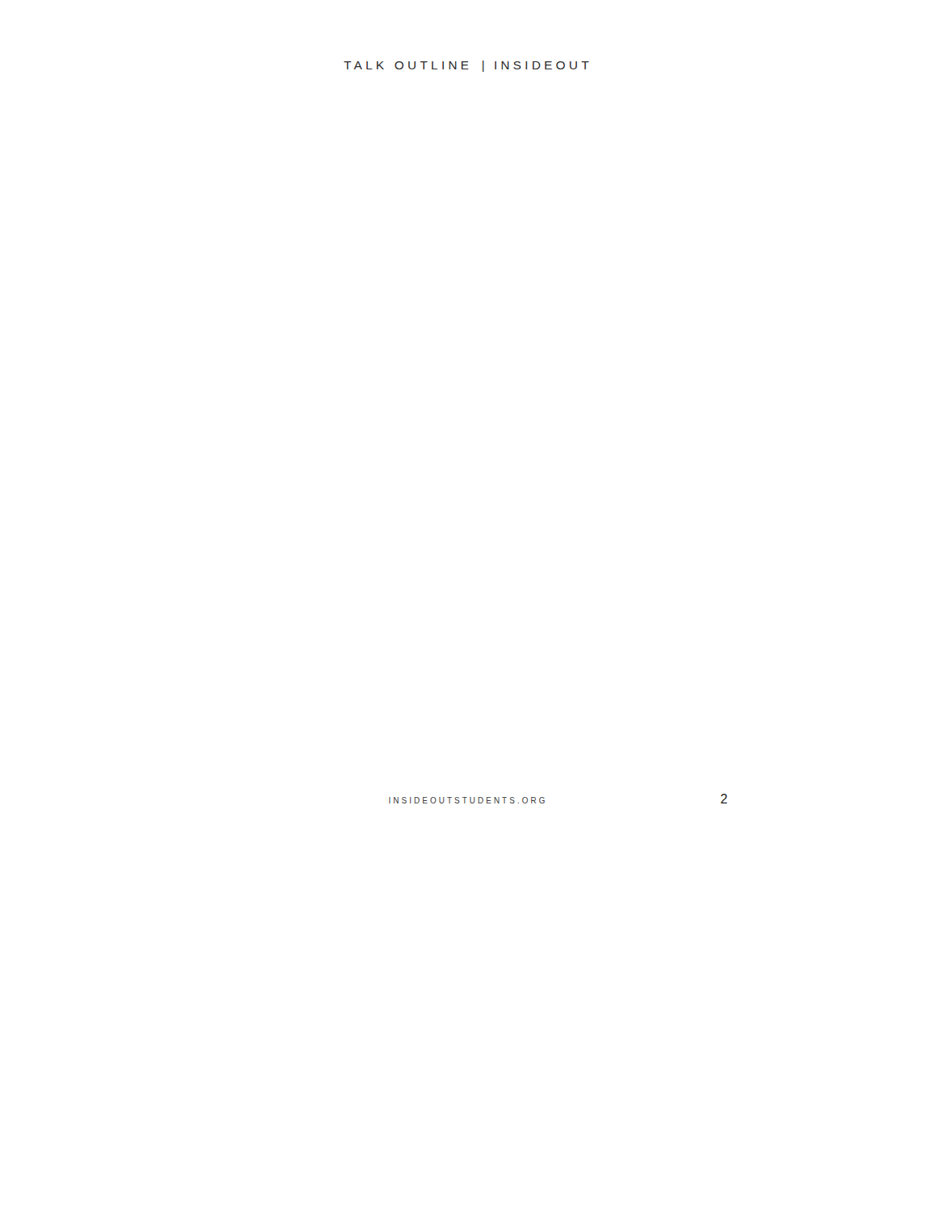Talk Outline | InsideOut
insideoutstudents.org
2